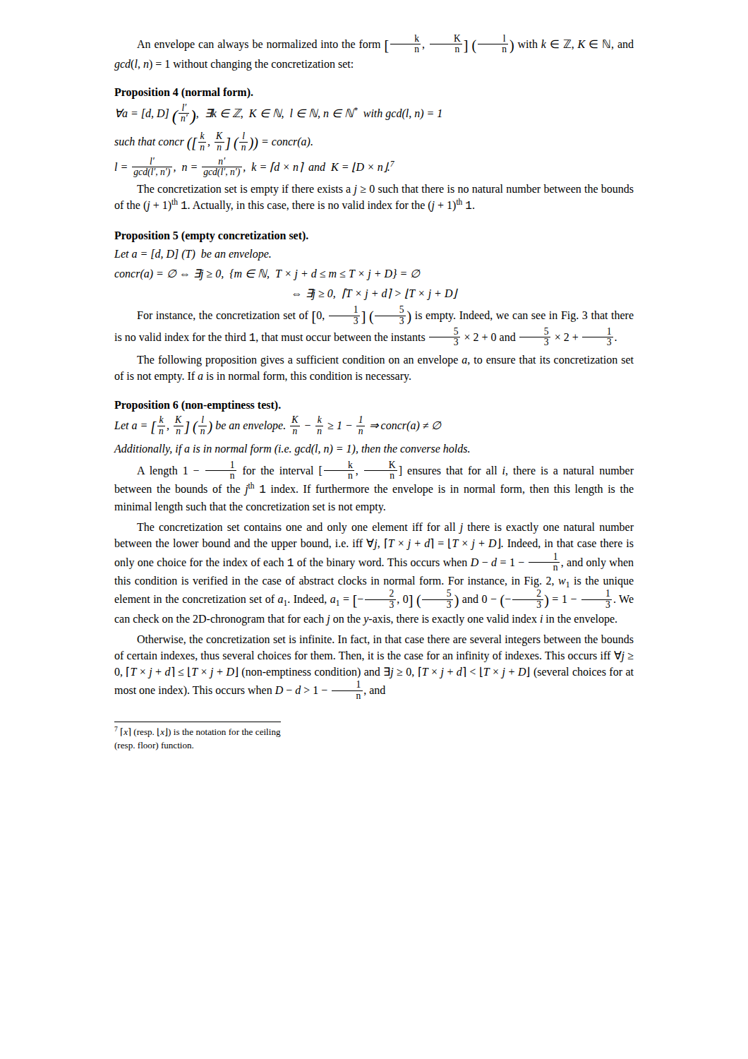An envelope can always be normalized into the form [kn, Kn] (ln) with k ∈ ℤ, K ∈ ℕ, and gcd(l, n) = 1 without changing the concretization set:
Proposition 4 (normal form).
∀a = [d, D] (l′n′), ∃k ∈ ℤ, K ∈ ℕ, l ∈ ℕ, n ∈ ℕ* with gcd(l, n) = 1
such that concr ([kn, Kn] (ln)) = concr(a).
l = l′gcd(l′, n′), n = n′gcd(l′, n′), k = ⌈d × n⌉ and K = ⌊D × n⌋.7
The concretization set is empty if there exists a j ≥ 0 such that there is no natural number between the bounds of the (j + 1)th 1. Actually, in this case, there is no valid index for the (j + 1)th 1.
Proposition 5 (empty concretization set).
Let a = [d, D] (T) be an envelope.
concr(a) = ∅ ⇔ ∃j ≥ 0, {m ∈ ℕ, T × j + d ≤ m ≤ T × j + D} = ∅
⇔ ∃j ≥ 0, ⌈T × j + d⌉ > ⌊T × j + D⌋
For instance, the concretization set of [0, 13] (53) is empty. Indeed, we can see in Fig. 3 that there is no valid index for the third 1, that must occur between the instants 53 × 2 + 0 and 53 × 2 + 13.
The following proposition gives a sufficient condition on an envelope a, to ensure that its concretization set of is not empty. If a is in normal form, this condition is necessary.
Proposition 6 (non-emptiness test).
Let a = [kn, Kn] (ln) be an envelope. Kn − kn ≥ 1 − 1 n ⇒ concr(a) ≠ ∅
Additionally, if a is in normal form (i.e. gcd(l, n) = 1), then the converse holds.
A length 1 − 1 n for the interval [kn, Kn] ensures that for all i, there is a natural number between the bounds of the jth 1 index. If furthermore the envelope is in normal form, then this length is the minimal length such that the concretization set is not empty.
The concretization set contains one and only one element iff for all j there is exactly one natural number between the lower bound and the upper bound, i.e. iff ∀j, ⌈T × j + d⌉ = ⌊T × j + D⌋. Indeed, in that case there is only one choice for the index of each 1 of the binary word. This occurs when D − d = 1 − 1 n, and only when this condition is verified in the case of abstract clocks in normal form. For instance, in Fig. 2, w1 is the unique element in the concretization set of a1. Indeed, a1 = [−23, 0] (53) and 0 − (−23) = 1 − 13. We can check on the 2D-chronogram that for each j on the y-axis, there is exactly one valid index i in the envelope.
Otherwise, the concretization set is infinite. In fact, in that case there are several integers between the bounds of certain indexes, thus several choices for them. Then, it is the case for an infinity of indexes. This occurs iff ∀j ≥ 0, ⌈T × j + d⌉ ≤ ⌊T × j + D⌋ (non-emptiness condition) and ∃j ≥ 0, ⌈T × j + d⌉ < ⌊T × j + D⌋ (several choices for at most one index). This occurs when D − d > 1 − 1 n, and
7 ⌈x⌉ (resp. ⌊x⌋) is the notation for the ceiling (resp. floor) function.